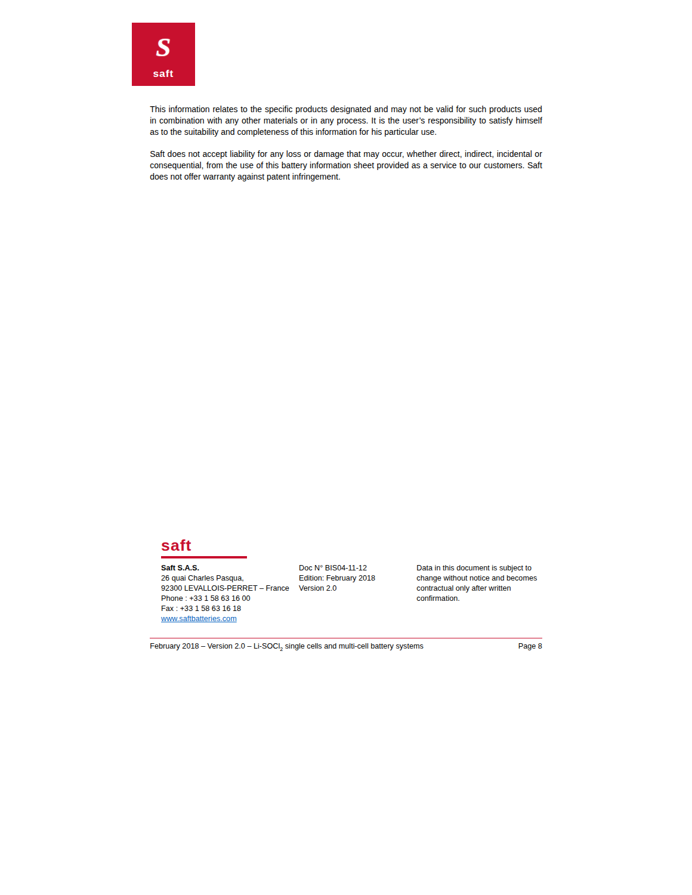S saft
This information relates to the specific products designated and may not be valid for such products used in combination with any other materials or in any process. It is the user’s responsibility to satisfy himself as to the suitability and completeness of this information for his particular use.
Saft does not accept liability for any loss or damage that may occur, whether direct, indirect, incidental or consequential, from the use of this battery information sheet provided as a service to our customers. Saft does not offer warranty against patent infringement.
saft
Saft S.A.S.
26 quai Charles Pasqua,
92300 LEVALLOIS-PERRET – France
Phone : +33 1 58 63 16 00
Fax : +33 1 58 63 16 18
www.saftbatteries.com
Doc N° BIS04-11-12
Edition: February 2018
Version 2.0
Data in this document is subject to change without notice and becomes contractual only after written confirmation.
February 2018 – Version 2.0 – Li-SOCl2 single cells and multi-cell battery systems Page 8